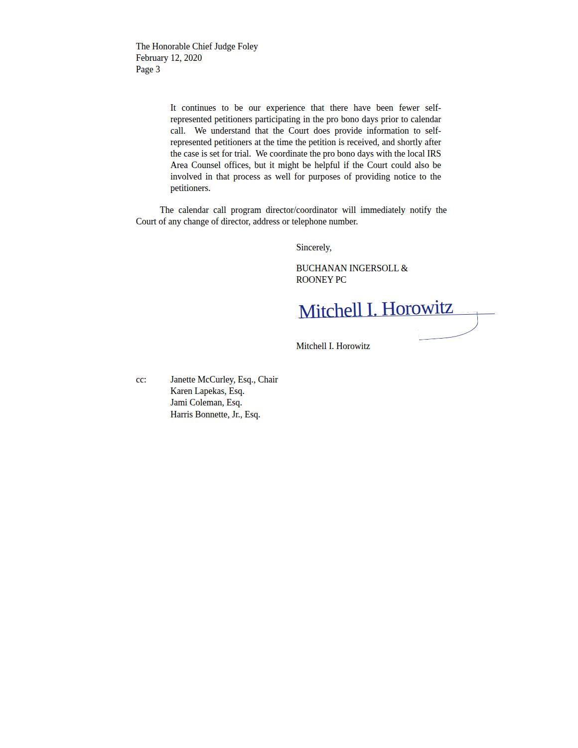The Honorable Chief Judge Foley
February 12, 2020
Page 3
It continues to be our experience that there have been fewer self-represented petitioners participating in the pro bono days prior to calendar call. We understand that the Court does provide information to self-represented petitioners at the time the petition is received, and shortly after the case is set for trial. We coordinate the pro bono days with the local IRS Area Counsel offices, but it might be helpful if the Court could also be involved in that process as well for purposes of providing notice to the petitioners.
The calendar call program director/coordinator will immediately notify the Court of any change of director, address or telephone number.
Sincerely,
BUCHANAN INGERSOLL & ROONEY PC
Mitchell I. Horowitz
Mitchell I. Horowitz
cc:
Janette McCurley, Esq., Chair
Karen Lapekas, Esq.
Jami Coleman, Esq.
Harris Bonnette, Jr., Esq.